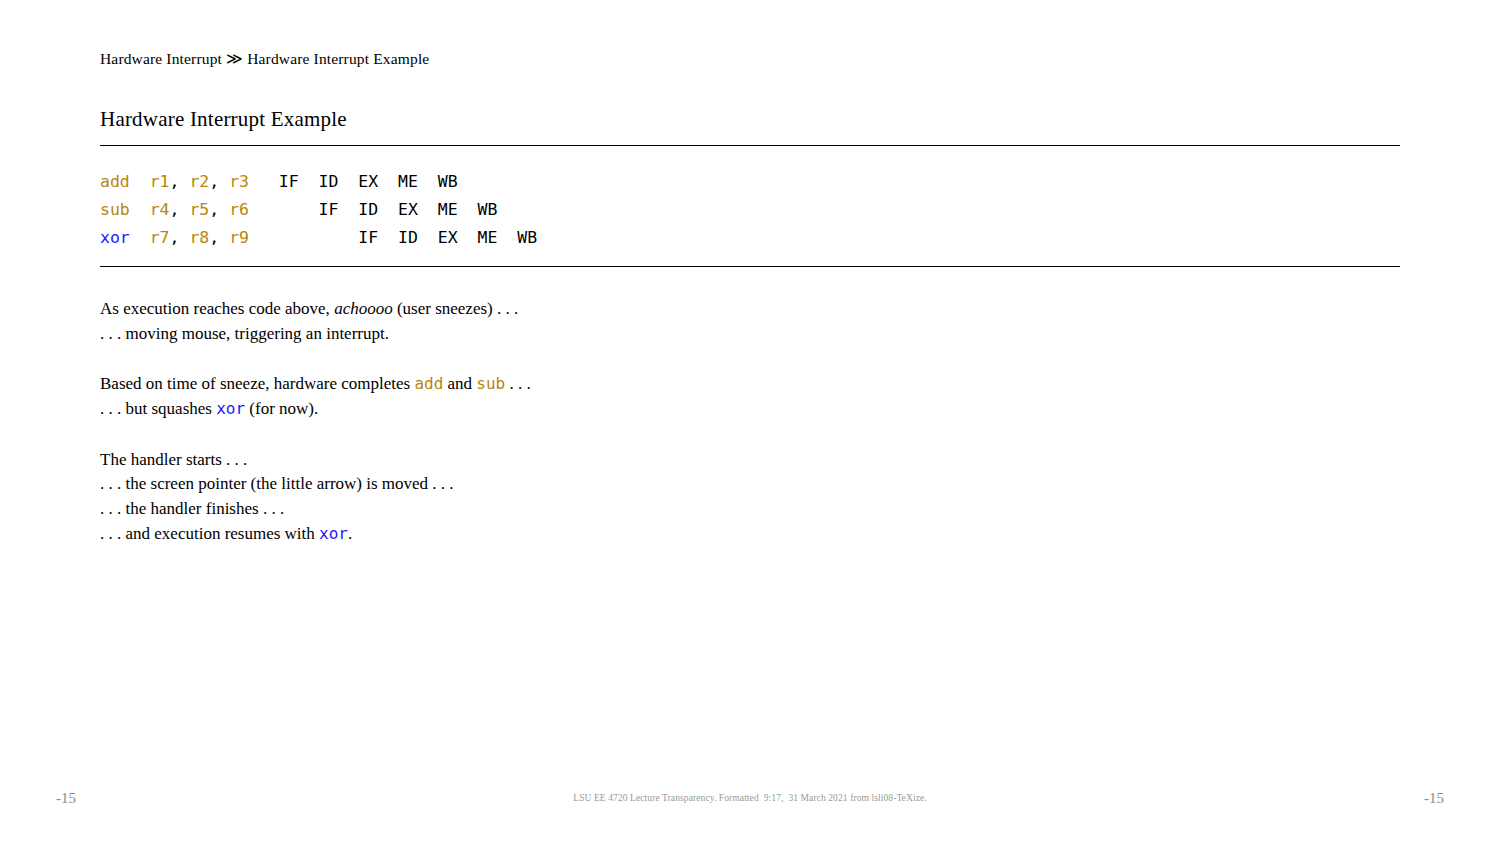Hardware Interrupt ≫ Hardware Interrupt Example
Hardware Interrupt Example
add  r1, r2, r3   IF  ID  EX  ME  WB
sub  r4, r5, r6       IF  ID  EX  ME  WB
xor  r7, r8, r9           IF  ID  EX  ME  WB
As execution reaches code above, achoooo (user sneezes) . . .
. . . moving mouse, triggering an interrupt.
Based on time of sneeze, hardware completes add and sub . . .
. . . but squashes xor (for now).
The handler starts . . .
. . . the screen pointer (the little arrow) is moved . . .
. . . the handler finishes . . .
. . . and execution resumes with xor.
-15
-15
LSU EE 4720 Lecture Transparency. Formatted 9:17, 31 March 2021 from lsli08-TeXize.